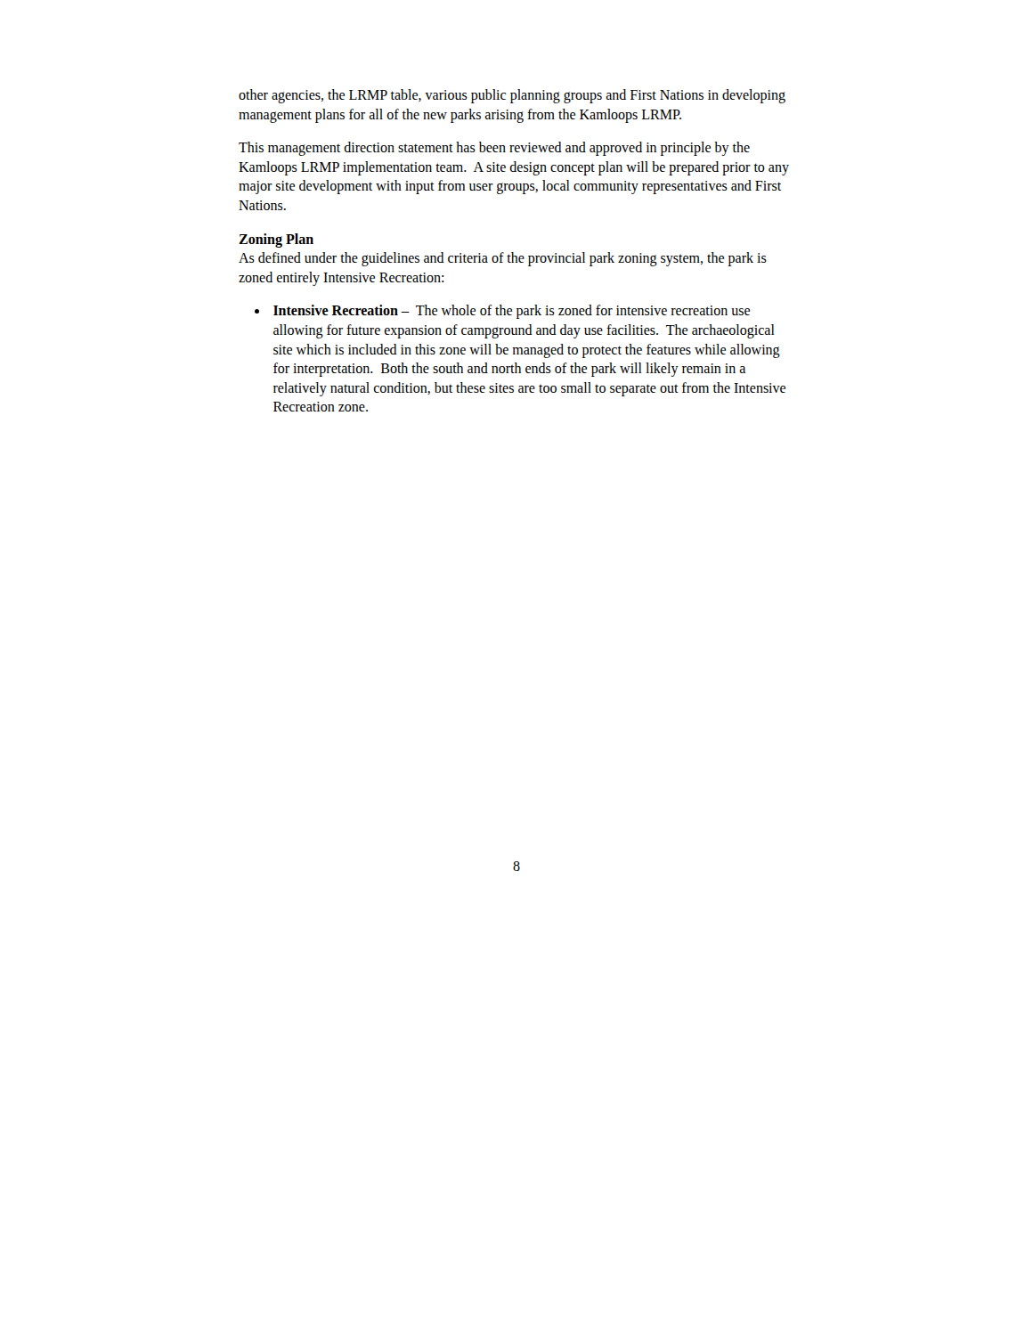other agencies, the LRMP table, various public planning groups and First Nations in developing management plans for all of the new parks arising from the Kamloops LRMP.
This management direction statement has been reviewed and approved in principle by the Kamloops LRMP implementation team. A site design concept plan will be prepared prior to any major site development with input from user groups, local community representatives and First Nations.
Zoning Plan
As defined under the guidelines and criteria of the provincial park zoning system, the park is zoned entirely Intensive Recreation:
Intensive Recreation – The whole of the park is zoned for intensive recreation use allowing for future expansion of campground and day use facilities. The archaeological site which is included in this zone will be managed to protect the features while allowing for interpretation. Both the south and north ends of the park will likely remain in a relatively natural condition, but these sites are too small to separate out from the Intensive Recreation zone.
8